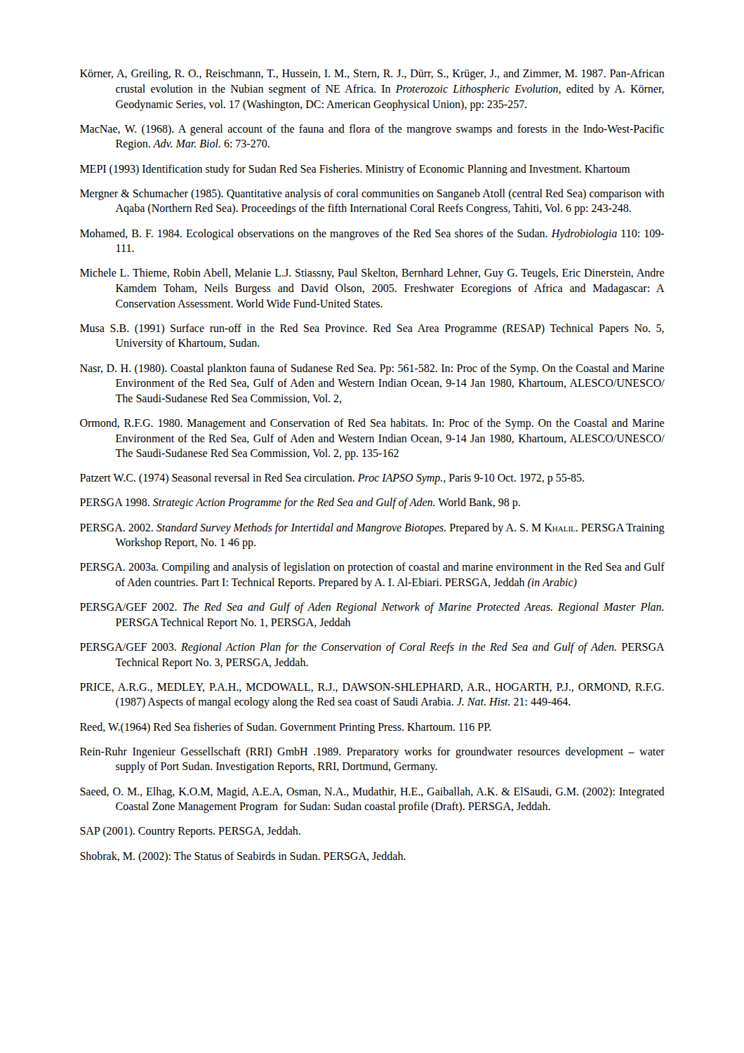Körner, A, Greiling, R. O., Reischmann, T., Hussein, I. M., Stern, R. J., Dürr, S., Krüger, J., and Zimmer, M. 1987. Pan-African crustal evolution in the Nubian segment of NE Africa. In Proterozoic Lithospheric Evolution, edited by A. Körner, Geodynamic Series, vol. 17 (Washington, DC: American Geophysical Union), pp: 235-257.
MacNae, W. (1968). A general account of the fauna and flora of the mangrove swamps and forests in the Indo-West-Pacific Region. Adv. Mar. Biol. 6: 73-270.
MEPI (1993) Identification study for Sudan Red Sea Fisheries. Ministry of Economic Planning and Investment. Khartoum
Mergner & Schumacher (1985). Quantitative analysis of coral communities on Sanganeb Atoll (central Red Sea) comparison with Aqaba (Northern Red Sea). Proceedings of the fifth International Coral Reefs Congress, Tahiti, Vol. 6 pp: 243-248.
Mohamed, B. F. 1984. Ecological observations on the mangroves of the Red Sea shores of the Sudan. Hydrobiologia 110: 109-111.
Michele L. Thieme, Robin Abell, Melanie L.J. Stiassny, Paul Skelton, Bernhard Lehner, Guy G. Teugels, Eric Dinerstein, Andre Kamdem Toham, Neils Burgess and David Olson, 2005. Freshwater Ecoregions of Africa and Madagascar: A Conservation Assessment. World Wide Fund-United States.
Musa S.B. (1991) Surface run-off in the Red Sea Province. Red Sea Area Programme (RESAP) Technical Papers No. 5, University of Khartoum, Sudan.
Nasr, D. H. (1980). Coastal plankton fauna of Sudanese Red Sea. Pp: 561-582. In: Proc of the Symp. On the Coastal and Marine Environment of the Red Sea, Gulf of Aden and Western Indian Ocean, 9-14 Jan 1980, Khartoum, ALESCO/UNESCO/ The Saudi-Sudanese Red Sea Commission, Vol. 2,
Ormond, R.F.G. 1980. Management and Conservation of Red Sea habitats. In: Proc of the Symp. On the Coastal and Marine Environment of the Red Sea, Gulf of Aden and Western Indian Ocean, 9-14 Jan 1980, Khartoum, ALESCO/UNESCO/ The Saudi-Sudanese Red Sea Commission, Vol. 2, pp. 135-162
Patzert W.C. (1974) Seasonal reversal in Red Sea circulation. Proc IAPSO Symp., Paris 9-10 Oct. 1972, p 55-85.
PERSGA 1998. Strategic Action Programme for the Red Sea and Gulf of Aden. World Bank, 98 p.
PERSGA. 2002. Standard Survey Methods for Intertidal and Mangrove Biotopes. Prepared by A. S. M Khalil. PERSGA Training Workshop Report, No. 1 46 pp.
PERSGA. 2003a. Compiling and analysis of legislation on protection of coastal and marine environment in the Red Sea and Gulf of Aden countries. Part I: Technical Reports. Prepared by A. I. Al-Ebiari. PERSGA, Jeddah (in Arabic)
PERSGA/GEF 2002. The Red Sea and Gulf of Aden Regional Network of Marine Protected Areas. Regional Master Plan. PERSGA Technical Report No. 1, PERSGA, Jeddah
PERSGA/GEF 2003. Regional Action Plan for the Conservation of Coral Reefs in the Red Sea and Gulf of Aden. PERSGA Technical Report No. 3, PERSGA, Jeddah.
PRICE, A.R.G., MEDLEY, P.A.H., MCDOWALL, R.J., DAWSON-SHLEPHARD, A.R., HOGARTH, P.J., ORMOND, R.F.G. (1987) Aspects of mangal ecology along the Red sea coast of Saudi Arabia. J. Nat. Hist. 21: 449-464.
Reed, W.(1964) Red Sea fisheries of Sudan. Government Printing Press. Khartoum. 116 PP.
Rein-Ruhr Ingenieur Gessellschaft (RRI) GmbH .1989. Preparatory works for groundwater resources development – water supply of Port Sudan. Investigation Reports, RRI, Dortmund, Germany.
Saeed, O. M., Elhag, K.O.M, Magid, A.E.A, Osman, N.A., Mudathir, H.E., Gaiballah, A.K. & ElSaudi, G.M. (2002): Integrated Coastal Zone Management Program for Sudan: Sudan coastal profile (Draft). PERSGA, Jeddah.
SAP (2001). Country Reports. PERSGA, Jeddah.
Shobrak, M. (2002): The Status of Seabirds in Sudan. PERSGA, Jeddah.